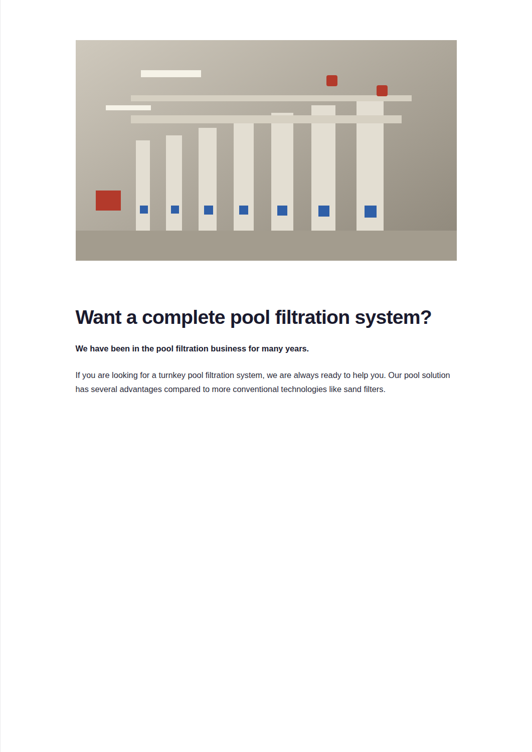Want a complete pool filtration system?
We have been in the pool filtration business for many years.
If you are looking for a turnkey pool filtration system, we are always ready to help you. Our pool solution has several advantages compared to more conventional technologies like sand filters.